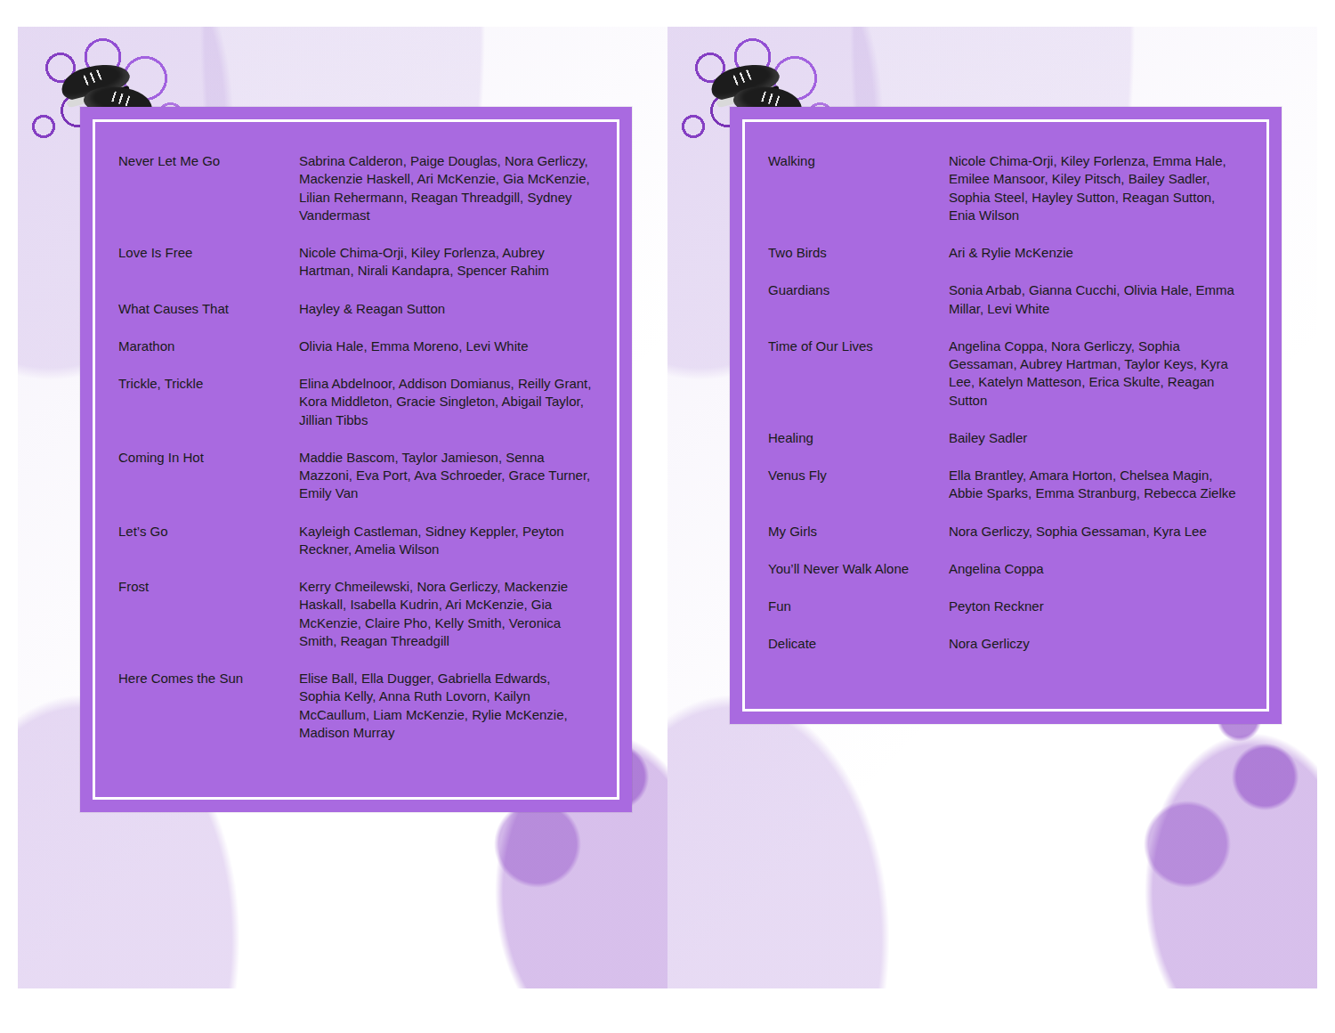| Never Let Me Go | Sabrina Calderon, Paige Douglas, Nora Gerliczy, Mackenzie Haskell, Ari McKenzie, Gia McKenzie, Lilian Rehermann, Reagan Threadgill, Sydney Vandermast |
| Love Is Free | Nicole Chima-Orji, Kiley Forlenza, Aubrey Hartman, Nirali Kandapra, Spencer Rahim |
| What Causes That | Hayley & Reagan Sutton |
| Marathon | Olivia Hale, Emma Moreno, Levi White |
| Trickle, Trickle | Elina Abdelnoor, Addison Domianus, Reilly Grant, Kora Middleton, Gracie Singleton, Abigail Taylor, Jillian Tibbs |
| Coming In Hot | Maddie Bascom, Taylor Jamieson, Senna Mazzoni, Eva Port, Ava Schroeder, Grace Turner, Emily Van |
| Let’s Go | Kayleigh Castleman, Sidney Keppler, Peyton Reckner, Amelia Wilson |
| Frost | Kerry Chmeilewski, Nora Gerliczy, Mackenzie Haskall, Isabella Kudrin, Ari McKenzie, Gia McKenzie, Claire Pho, Kelly Smith, Veronica Smith, Reagan Threadgill |
| Here Comes the Sun | Elise Ball, Ella Dugger, Gabriella Edwards, Sophia Kelly, Anna Ruth Lovorn, Kailyn McCaullum, Liam McKenzie, Rylie McKenzie, Madison Murray |
| Walking | Nicole Chima-Orji, Kiley Forlenza, Emma Hale, Emilee Mansoor, Kiley Pitsch, Bailey Sadler, Sophia Steel, Hayley Sutton, Reagan Sutton, Enia Wilson |
| Two Birds | Ari & Rylie McKenzie |
| Guardians | Sonia Arbab, Gianna Cucchi, Olivia Hale, Emma Millar, Levi White |
| Time of Our Lives | Angelina Coppa, Nora Gerliczy, Sophia Gessaman, Aubrey Hartman, Taylor Keys, Kyra Lee, Katelyn Matteson, Erica Skulte, Reagan Sutton |
| Healing | Bailey Sadler |
| Venus Fly | Ella Brantley, Amara Horton, Chelsea Magin, Abbie Sparks, Emma Stranburg, Rebecca Zielke |
| My Girls | Nora Gerliczy, Sophia Gessaman, Kyra Lee |
| You’ll Never Walk Alone | Angelina Coppa |
| Fun | Peyton Reckner |
| Delicate | Nora Gerliczy |